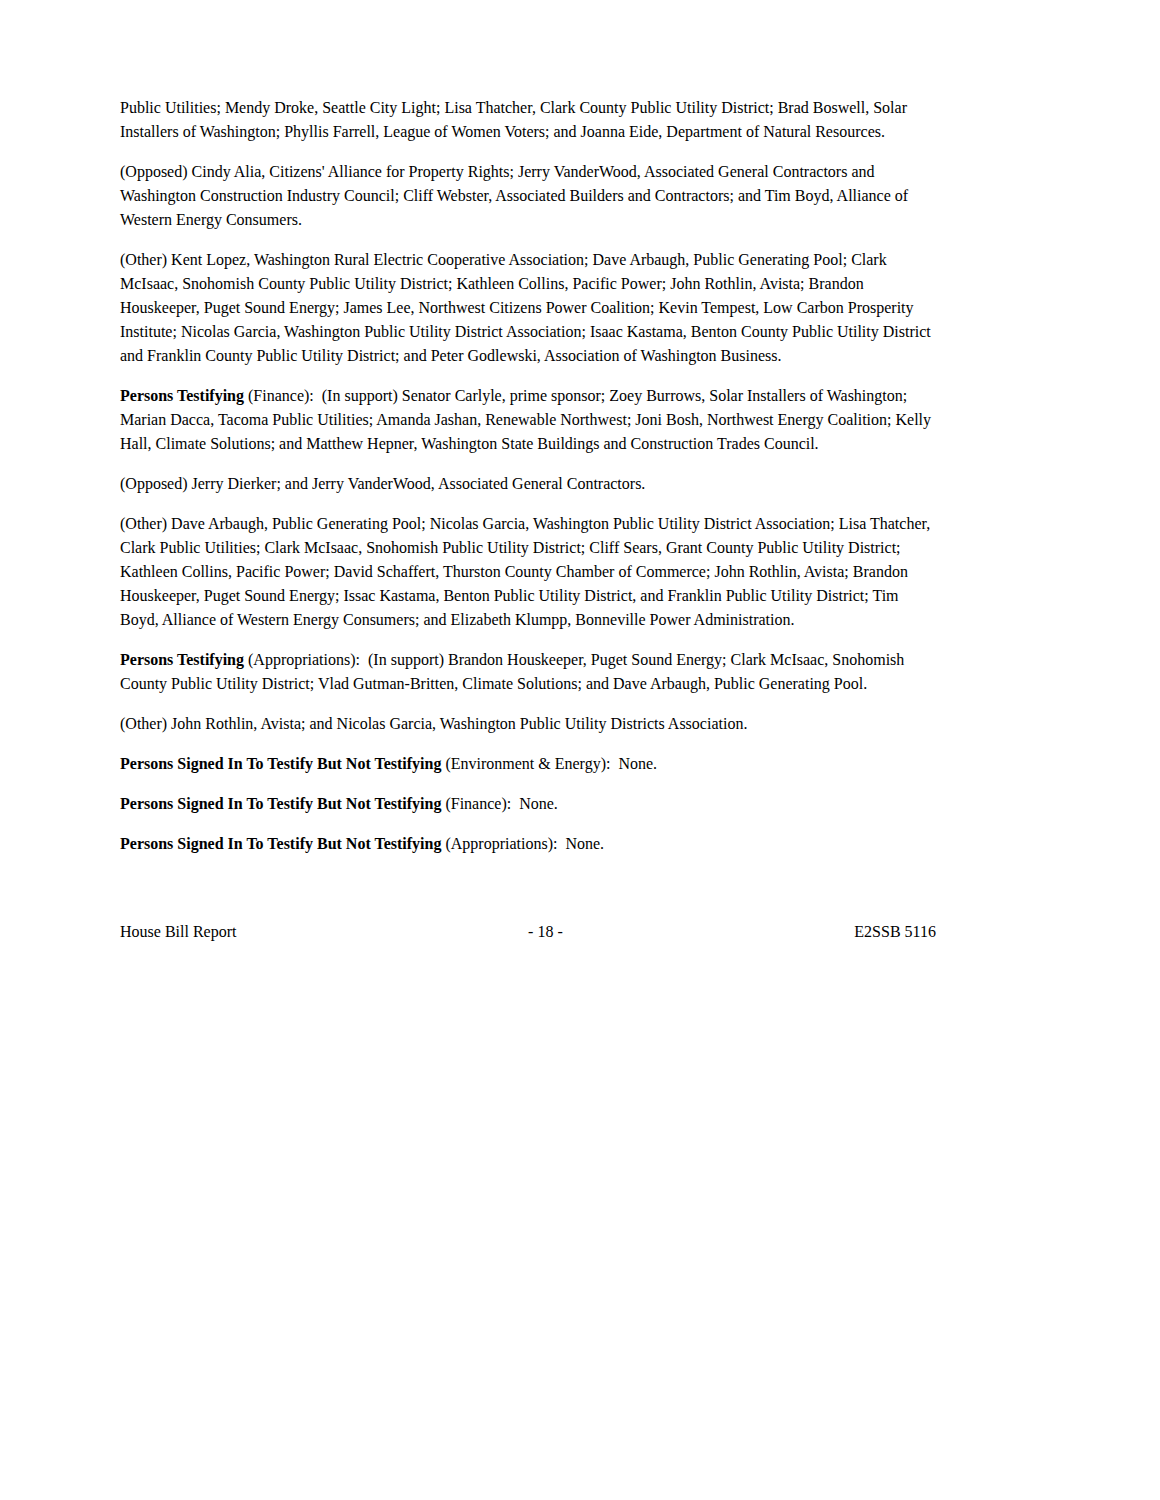Public Utilities; Mendy Droke, Seattle City Light; Lisa Thatcher, Clark County Public Utility District; Brad Boswell, Solar Installers of Washington; Phyllis Farrell, League of Women Voters; and Joanna Eide, Department of Natural Resources.
(Opposed) Cindy Alia, Citizens' Alliance for Property Rights; Jerry VanderWood, Associated General Contractors and Washington Construction Industry Council; Cliff Webster, Associated Builders and Contractors; and Tim Boyd, Alliance of Western Energy Consumers.
(Other) Kent Lopez, Washington Rural Electric Cooperative Association; Dave Arbaugh, Public Generating Pool; Clark McIsaac, Snohomish County Public Utility District; Kathleen Collins, Pacific Power; John Rothlin, Avista; Brandon Houskeeper, Puget Sound Energy; James Lee, Northwest Citizens Power Coalition; Kevin Tempest, Low Carbon Prosperity Institute; Nicolas Garcia, Washington Public Utility District Association; Isaac Kastama, Benton County Public Utility District and Franklin County Public Utility District; and Peter Godlewski, Association of Washington Business.
Persons Testifying (Finance): (In support) Senator Carlyle, prime sponsor; Zoey Burrows, Solar Installers of Washington; Marian Dacca, Tacoma Public Utilities; Amanda Jashan, Renewable Northwest; Joni Bosh, Northwest Energy Coalition; Kelly Hall, Climate Solutions; and Matthew Hepner, Washington State Buildings and Construction Trades Council.
(Opposed) Jerry Dierker; and Jerry VanderWood, Associated General Contractors.
(Other) Dave Arbaugh, Public Generating Pool; Nicolas Garcia, Washington Public Utility District Association; Lisa Thatcher, Clark Public Utilities; Clark McIsaac, Snohomish Public Utility District; Cliff Sears, Grant County Public Utility District; Kathleen Collins, Pacific Power; David Schaffert, Thurston County Chamber of Commerce; John Rothlin, Avista; Brandon Houskeeper, Puget Sound Energy; Issac Kastama, Benton Public Utility District, and Franklin Public Utility District; Tim Boyd, Alliance of Western Energy Consumers; and Elizabeth Klumpp, Bonneville Power Administration.
Persons Testifying (Appropriations): (In support) Brandon Houskeeper, Puget Sound Energy; Clark McIsaac, Snohomish County Public Utility District; Vlad Gutman-Britten, Climate Solutions; and Dave Arbaugh, Public Generating Pool.
(Other) John Rothlin, Avista; and Nicolas Garcia, Washington Public Utility Districts Association.
Persons Signed In To Testify But Not Testifying (Environment & Energy): None.
Persons Signed In To Testify But Not Testifying (Finance): None.
Persons Signed In To Testify But Not Testifying (Appropriations): None.
House Bill Report - 18 - E2SSB 5116